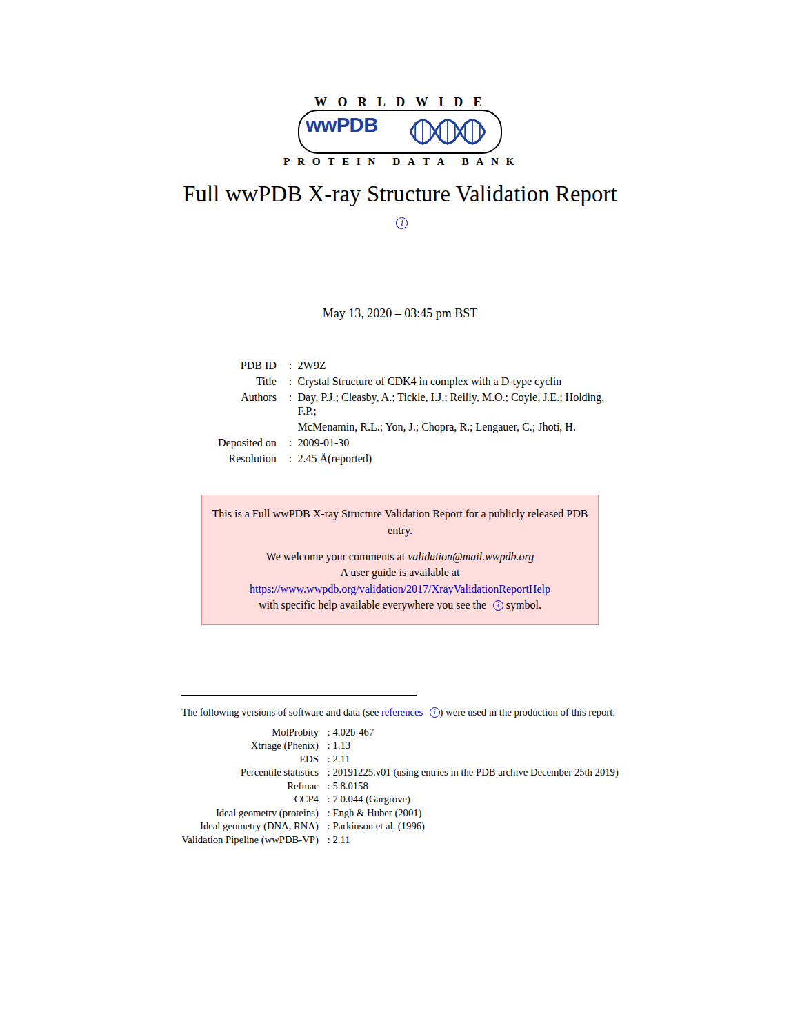W O R L D W I D E
wwPDB
P R O T E I N D A T A B A N K
Full wwPDB X-ray Structure Validation Report i
May 13, 2020 – 03:45 pm BST
| PDB ID | : | 2W9Z |
| Title | : | Crystal Structure of CDK4 in complex with a D-type cyclin |
| Authors | : | Day, P.J.; Cleasby, A.; Tickle, I.J.; Reilly, M.O.; Coyle, J.E.; Holding, F.P.; |
| | | McMenamin, R.L.; Yon, J.; Chopra, R.; Lengauer, C.; Jhoti, H. |
| Deposited on | : | 2009-01-30 |
| Resolution | : | 2.45 Å(reported) |
This is a Full wwPDB X-ray Structure Validation Report for a publicly released PDB entry.
We welcome your comments at validation@mail.wwpdb.org
A user guide is available at
https://www.wwpdb.org/validation/2017/XrayValidationReportHelp
with specific help available everywhere you see the i symbol.
The following versions of software and data (see references i) were used in the production of this report:
| MolProbity | : | 4.02b-467 |
| Xtriage (Phenix) | : | 1.13 |
| EDS | : | 2.11 |
| Percentile statistics | : | 20191225.v01 (using entries in the PDB archive December 25th 2019) |
| Refmac | : | 5.8.0158 |
| CCP4 | : | 7.0.044 (Gargrove) |
| Ideal geometry (proteins) | : | Engh & Huber (2001) |
| Ideal geometry (DNA, RNA) | : | Parkinson et al. (1996) |
| Validation Pipeline (wwPDB-VP) | : | 2.11 |